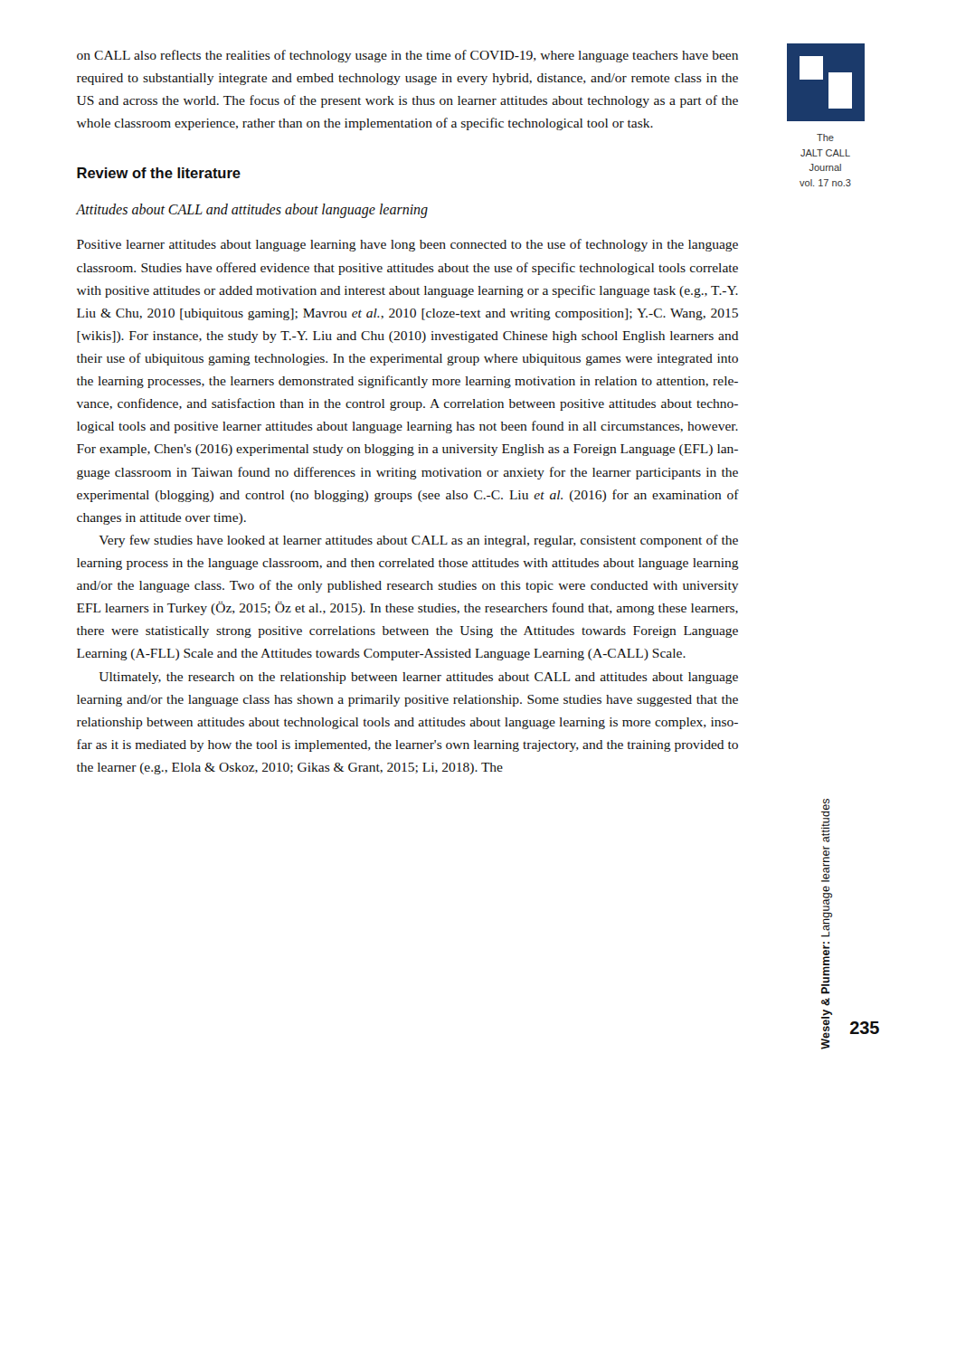on CALL also reflects the realities of technology usage in the time of COVID-19, where language teachers have been required to substantially integrate and embed technology usage in every hybrid, distance, and/or remote class in the US and across the world. The focus of the present work is thus on learner attitudes about technology as a part of the whole classroom experience, rather than on the implementation of a specific technological tool or task.
Review of the literature
Attitudes about CALL and attitudes about language learning
Positive learner attitudes about language learning have long been connected to the use of technology in the language classroom. Studies have offered evidence that positive attitudes about the use of specific technological tools correlate with positive attitudes or added motivation and interest about language learning or a specific language task (e.g., T.-Y. Liu & Chu, 2010 [ubiquitous gaming]; Mavrou et al., 2010 [cloze-text and writing composition]; Y.-C. Wang, 2015 [wikis]). For instance, the study by T.-Y. Liu and Chu (2010) investigated Chinese high school English learners and their use of ubiquitous gaming technologies. In the experimental group where ubiquitous games were integrated into the learning processes, the learners demonstrated significantly more learning motivation in relation to attention, relevance, confidence, and satisfaction than in the control group. A correlation between positive attitudes about technological tools and positive learner attitudes about language learning has not been found in all circumstances, however. For example, Chen's (2016) experimental study on blogging in a university English as a Foreign Language (EFL) language classroom in Taiwan found no differences in writing motivation or anxiety for the learner participants in the experimental (blogging) and control (no blogging) groups (see also C.-C. Liu et al. (2016) for an examination of changes in attitude over time).
Very few studies have looked at learner attitudes about CALL as an integral, regular, consistent component of the learning process in the language classroom, and then correlated those attitudes with attitudes about language learning and/or the language class. Two of the only published research studies on this topic were conducted with university EFL learners in Turkey (Öz, 2015; Öz et al., 2015). In these studies, the researchers found that, among these learners, there were statistically strong positive correlations between the Using the Attitudes towards Foreign Language Learning (A-FLL) Scale and the Attitudes towards Computer-Assisted Language Learning (A-CALL) Scale.
Ultimately, the research on the relationship between learner attitudes about CALL and attitudes about language learning and/or the language class has shown a primarily positive relationship. Some studies have suggested that the relationship between attitudes about technological tools and attitudes about language learning is more complex, insofar as it is mediated by how the tool is implemented, the learner's own learning trajectory, and the training provided to the learner (e.g., Elola & Oskoz, 2010; Gikas & Grant, 2015; Li, 2018). The
The
JALT CALL
Journal
vol. 17 no.3
Wesely & Plummer: Language learner attitudes
235